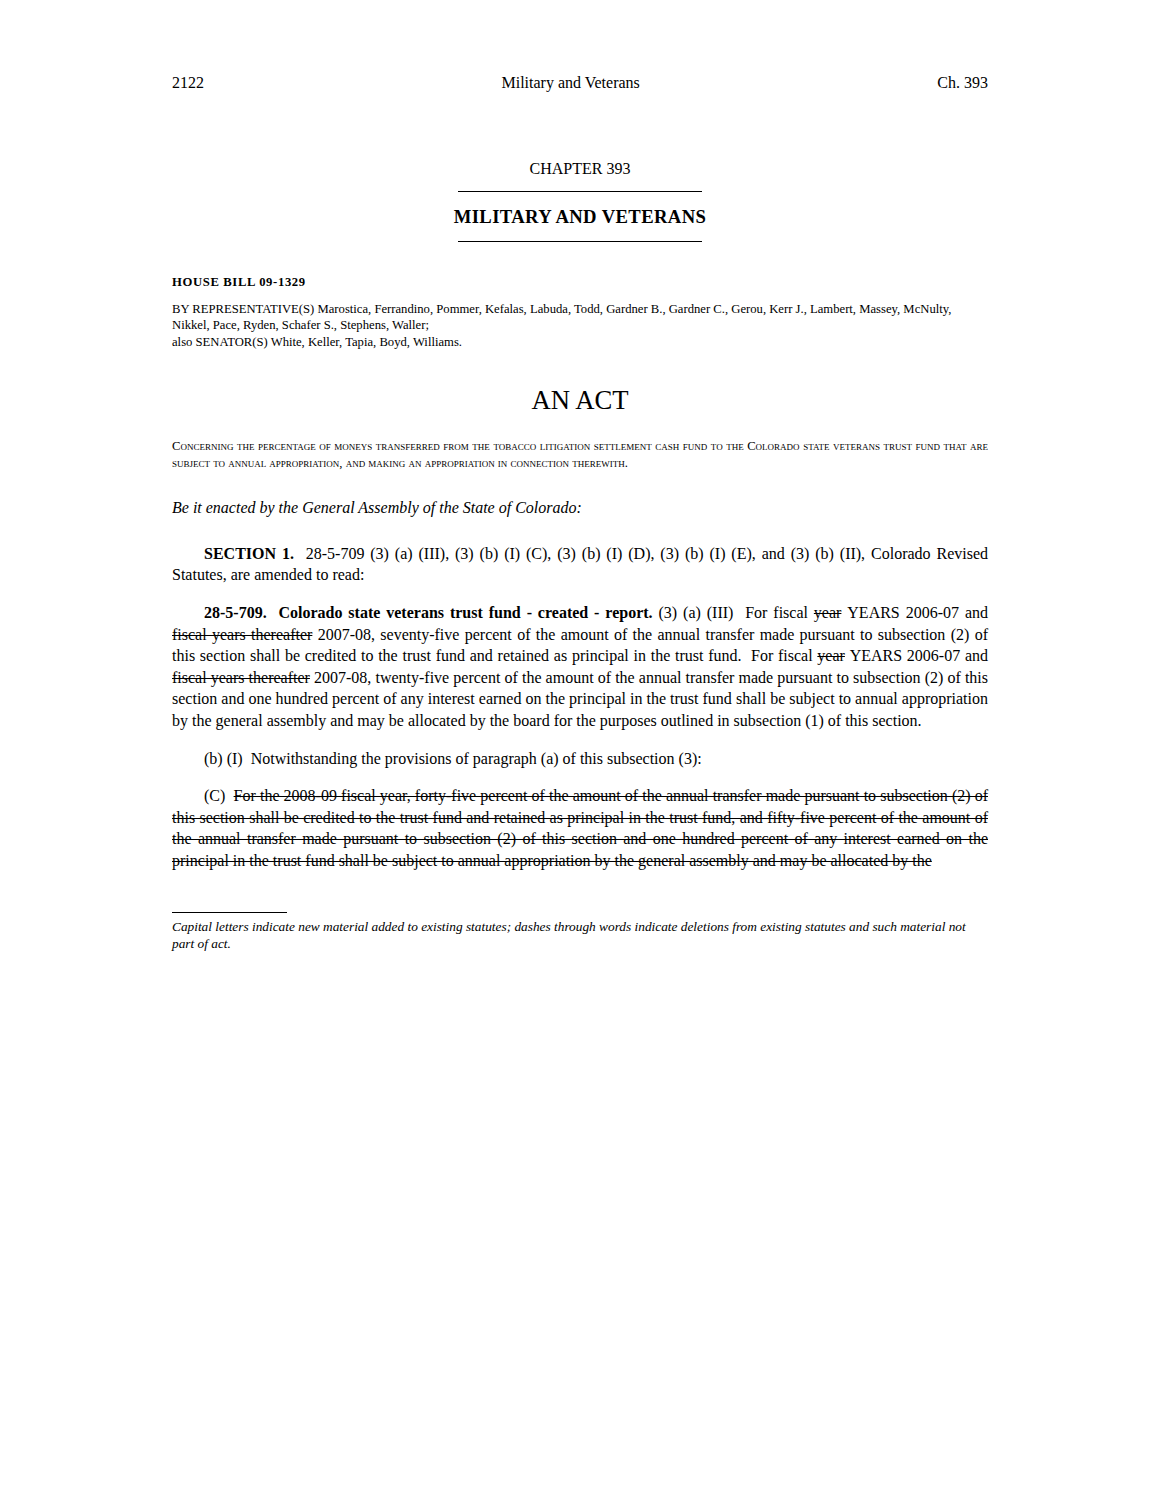2122 Military and Veterans Ch. 393
CHAPTER 393
MILITARY AND VETERANS
HOUSE BILL 09-1329
BY REPRESENTATIVE(S) Marostica, Ferrandino, Pommer, Kefalas, Labuda, Todd, Gardner B., Gardner C., Gerou, Kerr J., Lambert, Massey, McNulty, Nikkel, Pace, Ryden, Schafer S., Stephens, Waller;
also SENATOR(S) White, Keller, Tapia, Boyd, Williams.
AN ACT
Concerning the percentage of moneys transferred from the tobacco litigation settlement cash fund to the Colorado state veterans trust fund that are subject to annual appropriation, and making an appropriation in connection therewith.
Be it enacted by the General Assembly of the State of Colorado:
SECTION 1. 28-5-709 (3) (a) (III), (3) (b) (I) (C), (3) (b) (I) (D), (3) (b) (I) (E), and (3) (b) (II), Colorado Revised Statutes, are amended to read:
28-5-709. Colorado state veterans trust fund - created - report. (3) (a) (III) For fiscal year YEARS 2006-07 and fiscal years thereafter 2007-08, seventy-five percent of the amount of the annual transfer made pursuant to subsection (2) of this section shall be credited to the trust fund and retained as principal in the trust fund. For fiscal year YEARS 2006-07 and fiscal years thereafter 2007-08, twenty-five percent of the amount of the annual transfer made pursuant to subsection (2) of this section and one hundred percent of any interest earned on the principal in the trust fund shall be subject to annual appropriation by the general assembly and may be allocated by the board for the purposes outlined in subsection (1) of this section.
(b) (I) Notwithstanding the provisions of paragraph (a) of this subsection (3):
(C) For the 2008-09 fiscal year, forty-five percent of the amount of the annual transfer made pursuant to subsection (2) of this section shall be credited to the trust fund and retained as principal in the trust fund, and fifty-five percent of the amount of the annual transfer made pursuant to subsection (2) of this section and one hundred percent of any interest earned on the principal in the trust fund shall be subject to annual appropriation by the general assembly and may be allocated by the
Capital letters indicate new material added to existing statutes; dashes through words indicate deletions from existing statutes and such material not part of act.